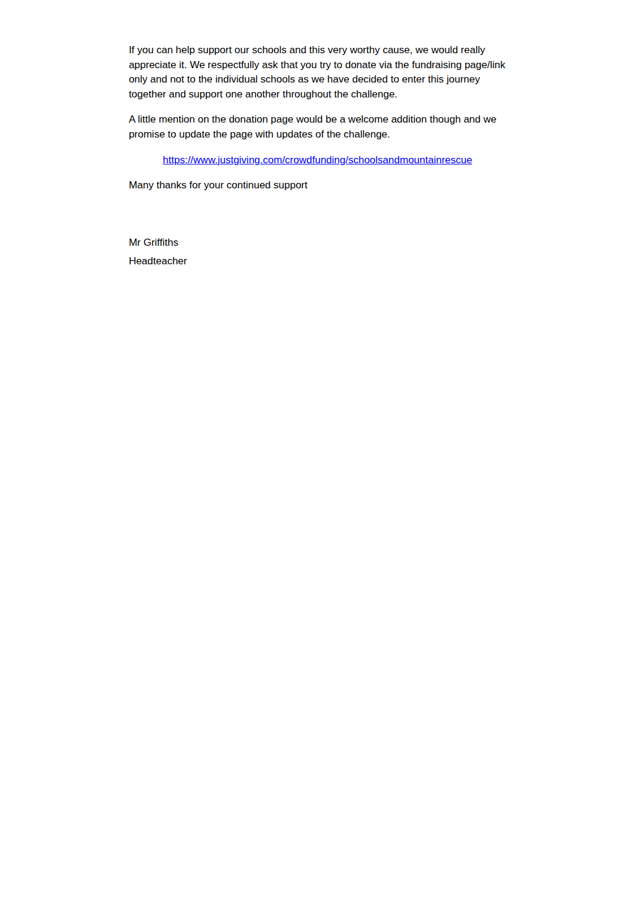If you can help support our schools and this very worthy cause, we would really appreciate it. We respectfully ask that you try to donate via the fundraising page/link only and not to the individual schools as we have decided to enter this journey together and support one another throughout the challenge.
A little mention on the donation page would be a welcome addition though and we promise to update the page with updates of the challenge.
https://www.justgiving.com/crowdfunding/schoolsandmountainrescue
Many thanks for your continued support
Mr Griffiths
Headteacher